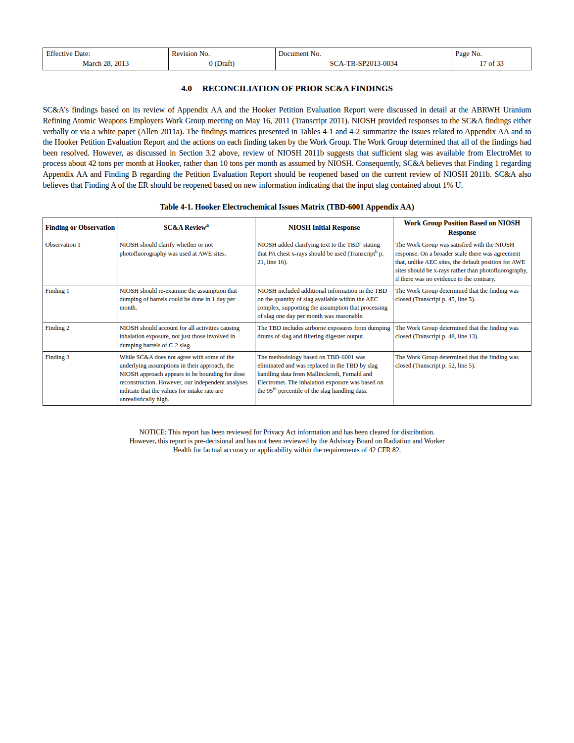| Effective Date: March 28, 2013 | Revision No. 0 (Draft) | Document No. SCA-TR-SP2013-0034 | Page No. 17 of 33 |
4.0 RECONCILIATION OF PRIOR SC&A FINDINGS
SC&A’s findings based on its review of Appendix AA and the Hooker Petition Evaluation Report were discussed in detail at the ABRWH Uranium Refining Atomic Weapons Employers Work Group meeting on May 16, 2011 (Transcript 2011). NIOSH provided responses to the SC&A findings either verbally or via a white paper (Allen 2011a). The findings matrices presented in Tables 4-1 and 4-2 summarize the issues related to Appendix AA and to the Hooker Petition Evaluation Report and the actions on each finding taken by the Work Group. The Work Group determined that all of the findings had been resolved. However, as discussed in Section 3.2 above, review of NIOSH 2011b suggests that sufficient slag was available from ElectroMet to process about 42 tons per month at Hooker, rather than 10 tons per month as assumed by NIOSH. Consequently, SC&A believes that Finding 1 regarding Appendix AA and Finding B regarding the Petition Evaluation Report should be reopened based on the current review of NIOSH 2011b. SC&A also believes that Finding A of the ER should be reopened based on new information indicating that the input slag contained about 1% U.
Table 4-1. Hooker Electrochemical Issues Matrix (TBD-6001 Appendix AA)
| Finding or Observation | SC&A Review a | NIOSH Initial Response | Work Group Position Based on NIOSH Response |
| --- | --- | --- | --- |
| Observation 1 | NIOSH should clarify whether or not photofluorography was used at AWE sites. | NIOSH added clarifying text to the TBD c stating that PA chest x-rays should be used (Transcript b p. 21, line 16). | The Work Group was satisfied with the NIOSH response. On a broader scale there was agreement that, unlike AEC sites, the default position for AWE sites should be x-rays rather than photofluorography, if there was no evidence to the contrary. |
| Finding 1 | NIOSH should re-examine the assumption that dumping of barrels could be done in 1 day per month. | NIOSH included additional information in the TBD on the quantity of slag available within the AEC complex, supporting the assumption that processing of slag one day per month was reasonable. | The Work Group determined that the finding was closed (Transcript p. 45, line 5). |
| Finding 2 | NIOSH should account for all activities causing inhalation exposure, not just those involved in dumping barrels of C-2 slag. | The TBD includes airborne exposures from dumping drums of slag and filtering digester output. | The Work Group determined that the finding was closed (Transcript p. 48, line 13). |
| Finding 3 | While SC&A does not agree with some of the underlying assumptions in their approach, the NIOSH approach appears to be bounding for dose reconstruction. However, our independent analyses indicate that the values for intake rate are unrealistically high. | The methodology based on TBD-6001 was eliminated and was replaced in the TBD by slag handling data from Mallinckrodt, Fernald and Electromet. The inhalation exposure was based on the 95 th percentile of the slag handling data. | The Work Group determined that the finding was closed (Transcript p. 52, line 5). |
NOTICE: This report has been reviewed for Privacy Act information and has been cleared for distribution. However, this report is pre-decisional and has not been reviewed by the Advisory Board on Radiation and Worker Health for factual accuracy or applicability within the requirements of 42 CFR 82.